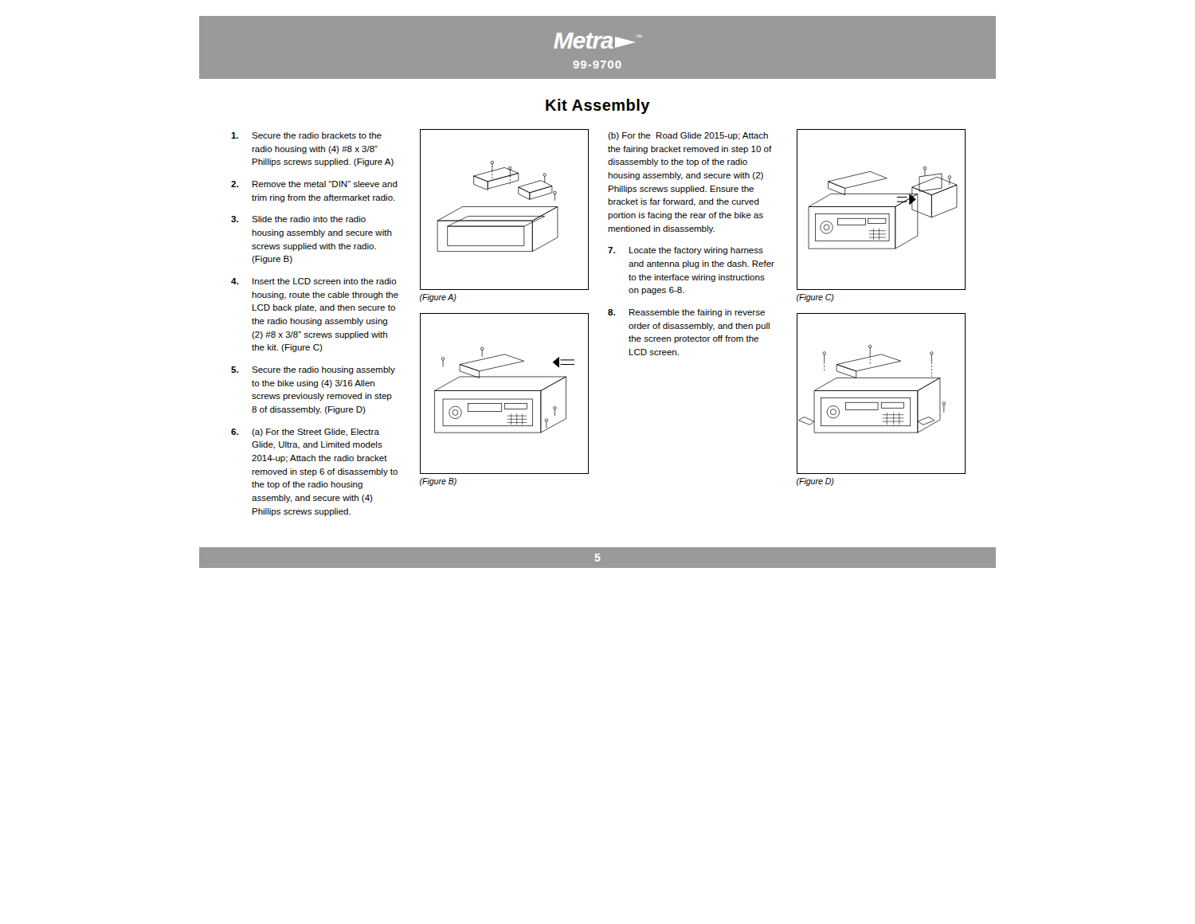Metra ™
99-9700
Kit Assembly
Secure the radio brackets to the radio housing with (4) #8 x 3/8” Phillips screws supplied. (Figure A)
Remove the metal “DIN” sleeve and trim ring from the aftermarket radio.
Slide the radio into the radio housing assembly and secure with screws supplied with the radio. (Figure B)
Insert the LCD screen into the radio housing, route the cable through the LCD back plate, and then secure to the radio housing assembly using (2) #8 x 3/8” screws supplied with the kit. (Figure C)
Secure the radio housing assembly to the bike using (4) 3/16 Allen screws previously removed in step 8 of disassembly. (Figure D)
(a) For the Street Glide, Electra Glide, Ultra, and Limited models 2014-up; Attach the radio bracket removed in step 6 of disassembly to the top of the radio housing assembly, and secure with (4) Phillips screws supplied.
(Figure A)
(Figure B)
(b) For the Road Glide 2015-up; Attach the fairing bracket removed in step 10 of disassembly to the top of the radio housing assembly, and secure with (2) Phillips screws supplied. Ensure the bracket is far forward, and the curved portion is facing the rear of the bike as mentioned in disassembly.
Locate the factory wiring harness and antenna plug in the dash. Refer to the interface wiring instructions on pages 6-8.
Reassemble the fairing in reverse order of disassembly, and then pull the screen protector off from the LCD screen.
(Figure C)
(Figure D)
5